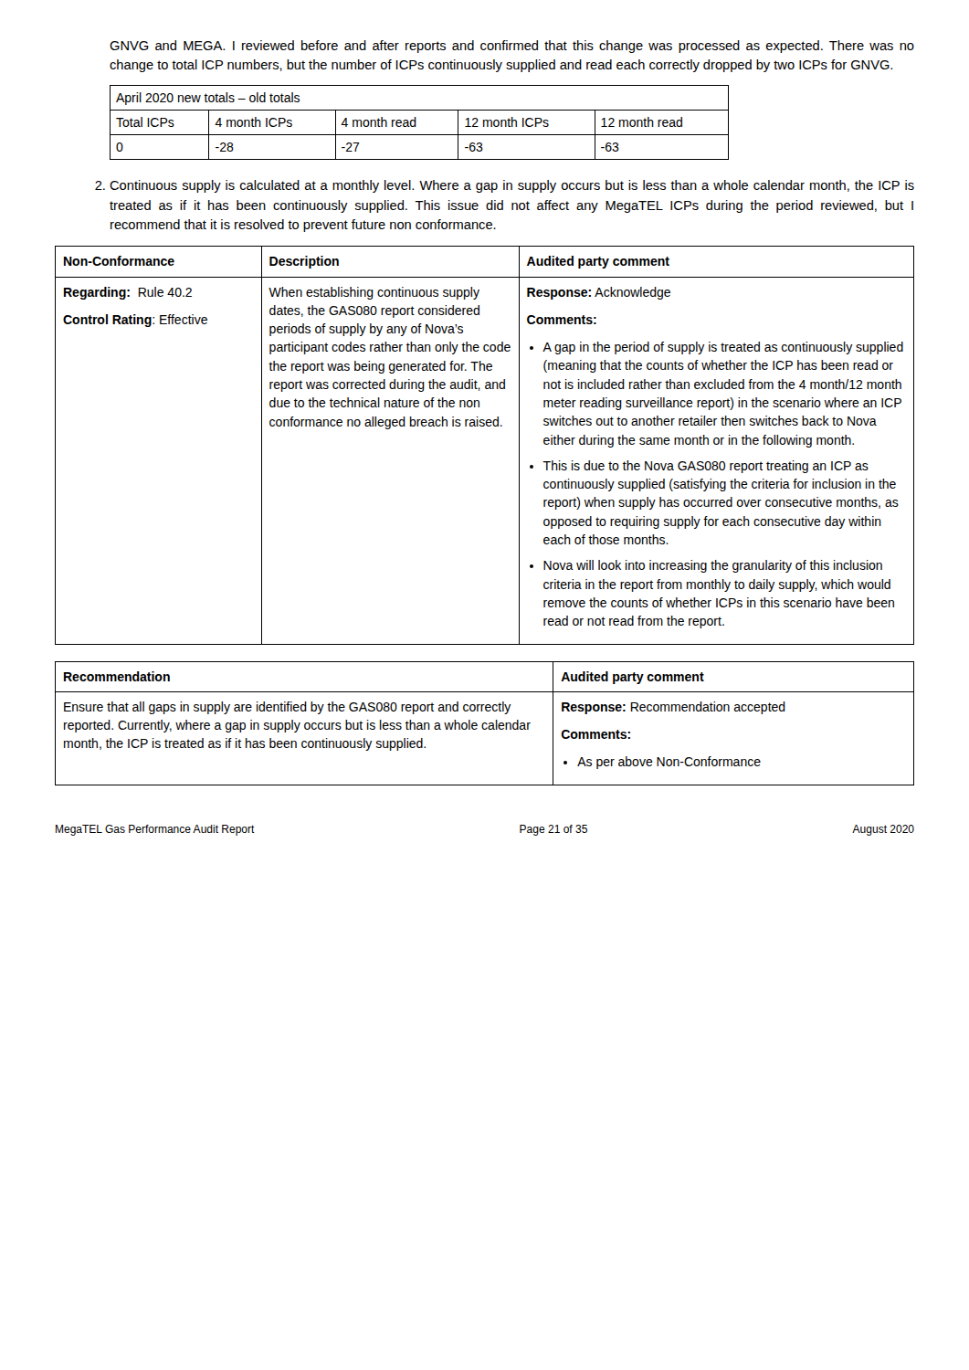GNVG and MEGA. I reviewed before and after reports and confirmed that this change was processed as expected. There was no change to total ICP numbers, but the number of ICPs continuously supplied and read each correctly dropped by two ICPs for GNVG.
| April 2020 new totals – old totals |
| Total ICPs | 4 month ICPs | 4 month read | 12 month ICPs | 12 month read |
| 0 | -28 | -27 | -63 | -63 |
Continuous supply is calculated at a monthly level. Where a gap in supply occurs but is less than a whole calendar month, the ICP is treated as if it has been continuously supplied. This issue did not affect any MegaTEL ICPs during the period reviewed, but I recommend that it is resolved to prevent future non conformance.
| Non-Conformance | Description | Audited party comment |
| --- | --- | --- |
| Regarding: Rule 40.2 Control Rating : Effective | When establishing continuous supply dates, the GAS080 report considered periods of supply by any of Nova’s participant codes rather than only the code the report was being generated for. The report was corrected during the audit, and due to the technical nature of the non conformance no alleged breach is raised. | Response: Acknowledge Comments: A gap in the period of supply is treated as continuously supplied (meaning that the counts of whether the ICP has been read or not is included rather than excluded from the 4 month/12 month meter reading surveillance report) in the scenario where an ICP switches out to another retailer then switches back to Nova either during the same month or in the following month. This is due to the Nova GAS080 report treating an ICP as continuously supplied (satisfying the criteria for inclusion in the report) when supply has occurred over consecutive months, as opposed to requiring supply for each consecutive day within each of those months. Nova will look into increasing the granularity of this inclusion criteria in the report from monthly to daily supply, which would remove the counts of whether ICPs in this scenario have been read or not read from the report. |
| Recommendation | Audited party comment |
| --- | --- |
| Ensure that all gaps in supply are identified by the GAS080 report and correctly reported. Currently, where a gap in supply occurs but is less than a whole calendar month, the ICP is treated as if it has been continuously supplied. | Response: Recommendation accepted Comments: As per above Non-Conformance |
MegaTEL Gas Performance Audit Report Page 21 of 35 August 2020